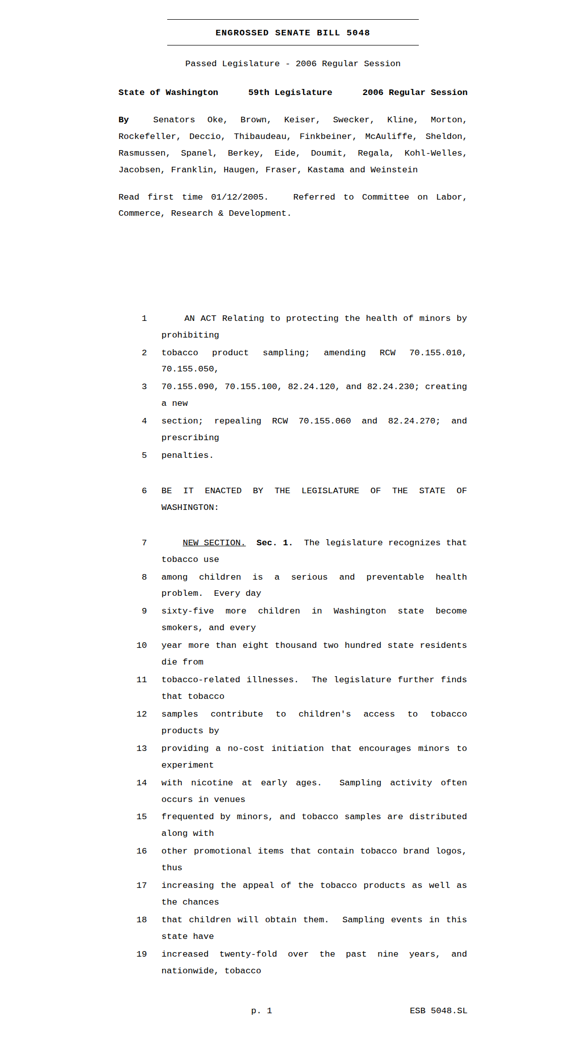ENGROSSED SENATE BILL 5048
Passed Legislature - 2006 Regular Session
State of Washington 59th Legislature 2006 Regular Session
By Senators Oke, Brown, Keiser, Swecker, Kline, Morton, Rockefeller, Deccio, Thibaudeau, Finkbeiner, McAuliffe, Sheldon, Rasmussen, Spanel, Berkey, Eide, Doumit, Regala, Kohl-Welles, Jacobsen, Franklin, Haugen, Fraser, Kastama and Weinstein
Read first time 01/12/2005. Referred to Committee on Labor, Commerce, Research & Development.
| 1 | AN ACT Relating to protecting the health of minors by prohibiting |
| 2 | tobacco product sampling; amending RCW 70.155.010, 70.155.050, |
| 3 | 70.155.090, 70.155.100, 82.24.120, and 82.24.230; creating a new |
| 4 | section; repealing RCW 70.155.060 and 82.24.270; and prescribing |
| 5 | penalties. |
| 6 | BE IT ENACTED BY THE LEGISLATURE OF THE STATE OF WASHINGTON: |
| 7 | NEW SECTION. Sec. 1. The legislature recognizes that tobacco use |
| 8 | among children is a serious and preventable health problem. Every day |
| 9 | sixty-five more children in Washington state become smokers, and every |
| 10 | year more than eight thousand two hundred state residents die from |
| 11 | tobacco-related illnesses. The legislature further finds that tobacco |
| 12 | samples contribute to children's access to tobacco products by |
| 13 | providing a no-cost initiation that encourages minors to experiment |
| 14 | with nicotine at early ages. Sampling activity often occurs in venues |
| 15 | frequented by minors, and tobacco samples are distributed along with |
| 16 | other promotional items that contain tobacco brand logos, thus |
| 17 | increasing the appeal of the tobacco products as well as the chances |
| 18 | that children will obtain them. Sampling events in this state have |
| 19 | increased twenty-fold over the past nine years, and nationwide, tobacco |
p. 1 ESB 5048.SL